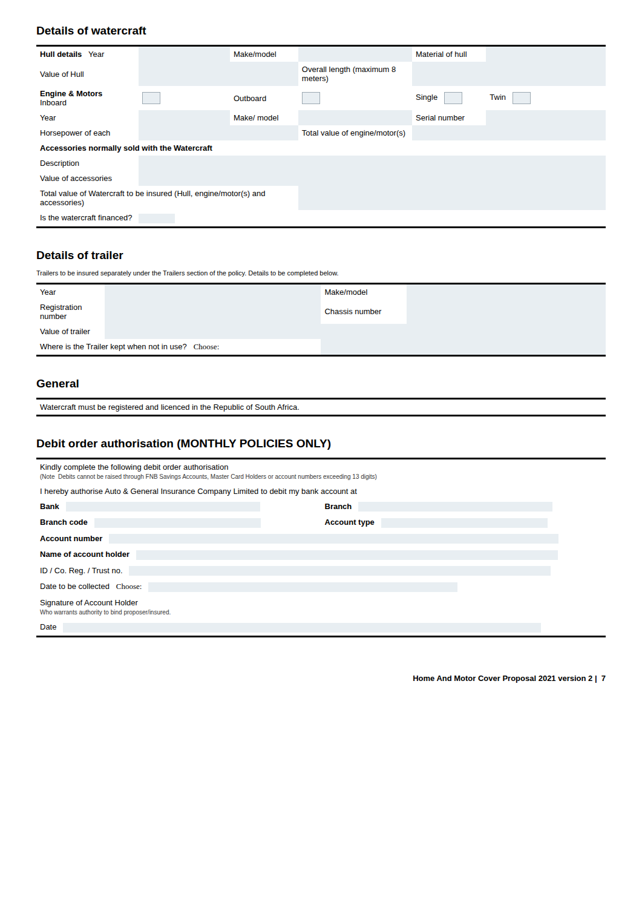Details of watercraft
| Hull details Year | | Make/model | | Material of hull | |
| Value of Hull | | Overall length (maximum 8 meters) | |
| Engine & Motors Inboard | | Outboard | | Single | Twin |
| Year | | Make/ model | | Serial number | |
| Horsepower of each | | Total value of engine/motor(s) | |
| Accessories normally sold with the Watercraft |
| Description | |
| Value of accessories | |
| Total value of Watercraft to be insured (Hull, engine/motor(s) and accessories) | |
| Is the watercraft financed? |
Details of trailer
Trailers to be insured separately under the Trailers section of the policy. Details to be completed below.
| Year | | Make/model | |
| Registration number | | Chassis number | |
| Value of trailer | |
| Where is the Trailer kept when not in use? Choose: | |
General
| Watercraft must be registered and licenced in the Republic of South Africa. |
Debit order authorisation (MONTHLY POLICIES ONLY)
| Kindly complete the following debit order authorisation (Note Debits cannot be raised through FNB Savings Accounts, Master Card Holders or account numbers exceeding 13 digits) |
| I hereby authorise Auto & General Insurance Company Limited to debit my bank account at |
| Bank | Branch |
| Branch code | Account type |
| Account number |
| Name of account holder |
| ID / Co. Reg. / Trust no. |
| Date to be collected Choose: |
| Signature of Account Holder Who warrants authority to bind proposer/insured. |
| Date |
Home And Motor Cover Proposal 2021 version 2 | 7